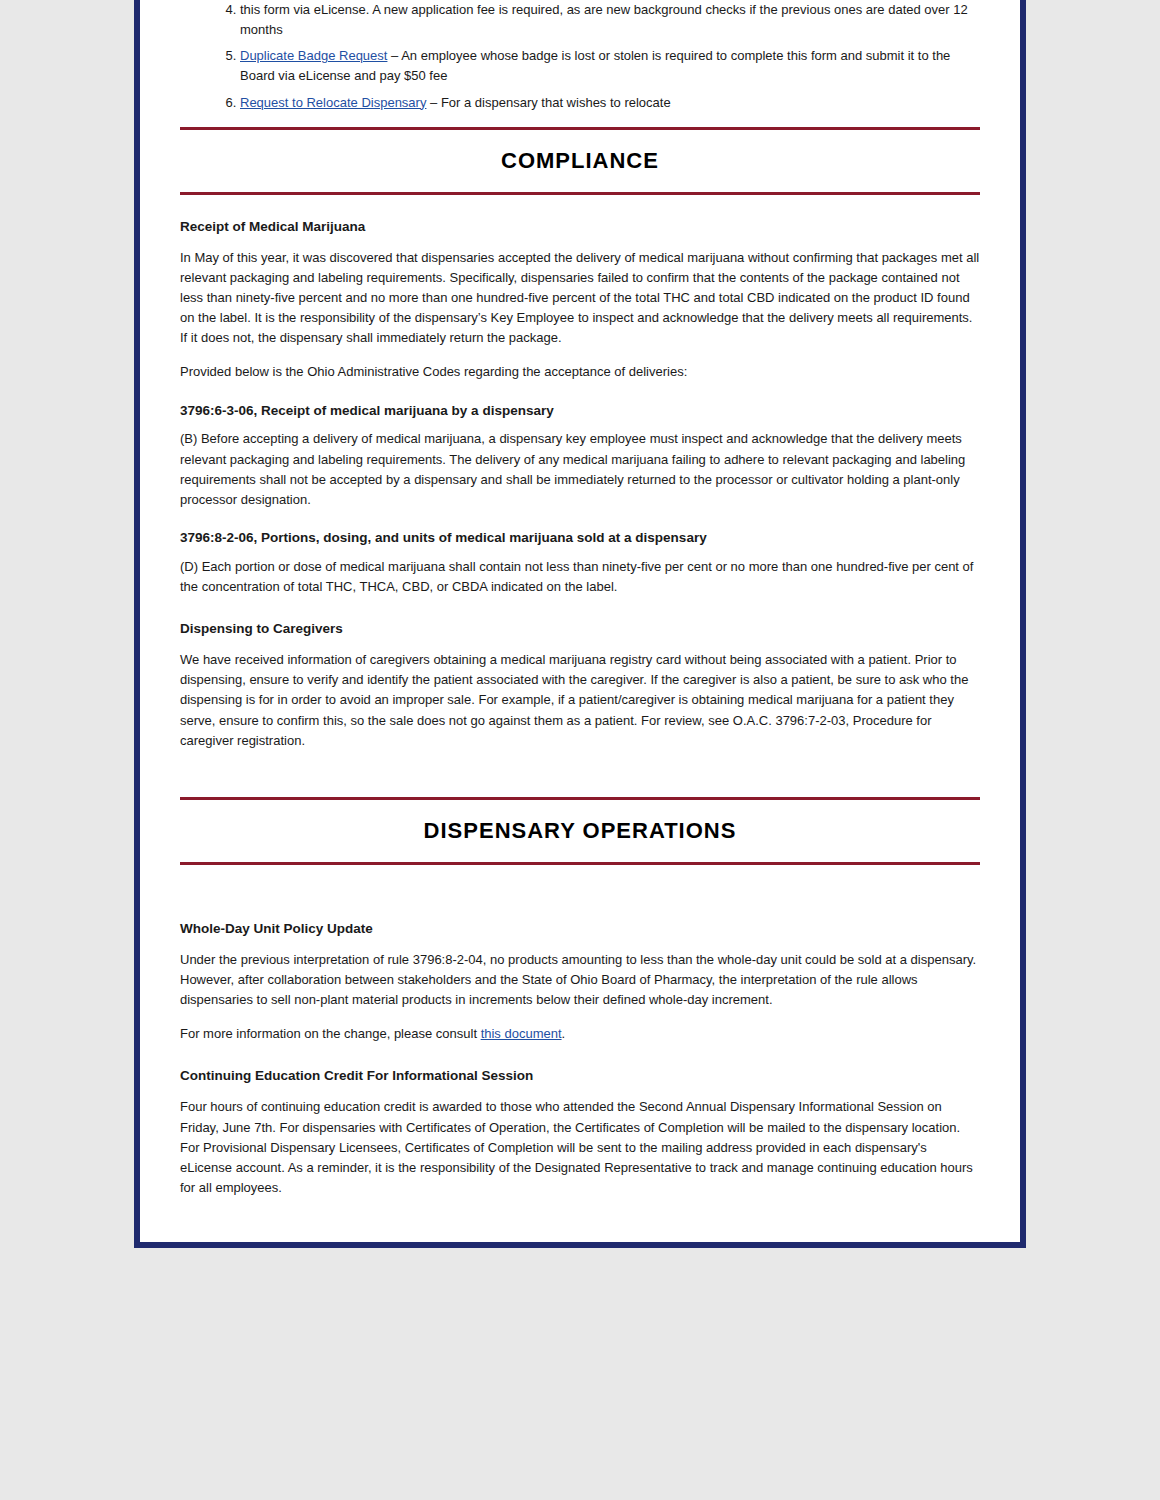this form via eLicense. A new application fee is required, as are new background checks if the previous ones are dated over 12 months
Duplicate Badge Request – An employee whose badge is lost or stolen is required to complete this form and submit it to the Board via eLicense and pay $50 fee
Request to Relocate Dispensary – For a dispensary that wishes to relocate
COMPLIANCE
Receipt of Medical Marijuana
In May of this year, it was discovered that dispensaries accepted the delivery of medical marijuana without confirming that packages met all relevant packaging and labeling requirements. Specifically, dispensaries failed to confirm that the contents of the package contained not less than ninety-five percent and no more than one hundred-five percent of the total THC and total CBD indicated on the product ID found on the label. It is the responsibility of the dispensary’s Key Employee to inspect and acknowledge that the delivery meets all requirements. If it does not, the dispensary shall immediately return the package.
Provided below is the Ohio Administrative Codes regarding the acceptance of deliveries:
3796:6-3-06, Receipt of medical marijuana by a dispensary
(B) Before accepting a delivery of medical marijuana, a dispensary key employee must inspect and acknowledge that the delivery meets relevant packaging and labeling requirements. The delivery of any medical marijuana failing to adhere to relevant packaging and labeling requirements shall not be accepted by a dispensary and shall be immediately returned to the processor or cultivator holding a plant-only processor designation.
3796:8-2-06, Portions, dosing, and units of medical marijuana sold at a dispensary
(D) Each portion or dose of medical marijuana shall contain not less than ninety-five per cent or no more than one hundred-five per cent of the concentration of total THC, THCA, CBD, or CBDA indicated on the label.
Dispensing to Caregivers
We have received information of caregivers obtaining a medical marijuana registry card without being associated with a patient. Prior to dispensing, ensure to verify and identify the patient associated with the caregiver. If the caregiver is also a patient, be sure to ask who the dispensing is for in order to avoid an improper sale. For example, if a patient/caregiver is obtaining medical marijuana for a patient they serve, ensure to confirm this, so the sale does not go against them as a patient. For review, see O.A.C. 3796:7-2-03, Procedure for caregiver registration.
DISPENSARY OPERATIONS
Whole-Day Unit Policy Update
Under the previous interpretation of rule 3796:8-2-04, no products amounting to less than the whole-day unit could be sold at a dispensary. However, after collaboration between stakeholders and the State of Ohio Board of Pharmacy, the interpretation of the rule allows dispensaries to sell non-plant material products in increments below their defined whole-day increment.
For more information on the change, please consult this document.
Continuing Education Credit For Informational Session
Four hours of continuing education credit is awarded to those who attended the Second Annual Dispensary Informational Session on Friday, June 7th. For dispensaries with Certificates of Operation, the Certificates of Completion will be mailed to the dispensary location. For Provisional Dispensary Licensees, Certificates of Completion will be sent to the mailing address provided in each dispensary's eLicense account. As a reminder, it is the responsibility of the Designated Representative to track and manage continuing education hours for all employees.